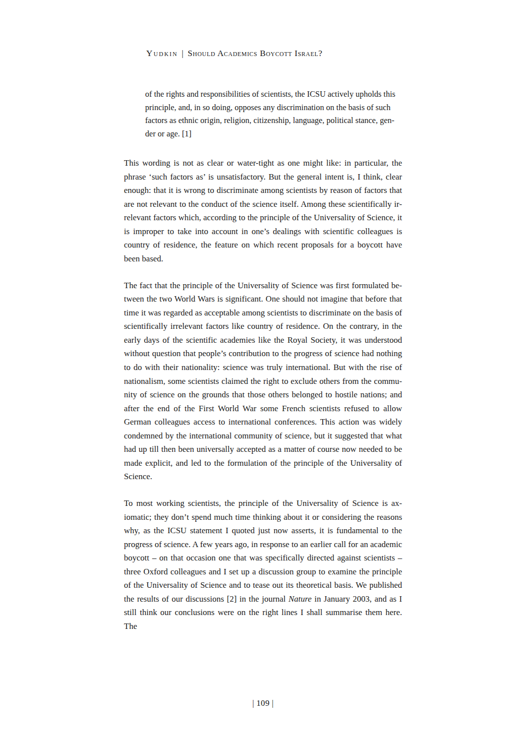Yudkin|Should Academics Boycott Israel?
of the rights and responsibilities of scientists, the ICSU actively upholds this principle, and, in so doing, opposes any discrimination on the basis of such factors as ethnic origin, religion, citizenship, language, political stance, gender or age. [1]
This wording is not as clear or water-tight as one might like: in particular, the phrase ‘such factors as’ is unsatisfactory. But the general intent is, I think, clear enough: that it is wrong to discriminate among scientists by reason of factors that are not relevant to the conduct of the science itself. Among these scientifically irrelevant factors which, according to the principle of the Universality of Science, it is improper to take into account in one’s dealings with scientific colleagues is country of residence, the feature on which recent proposals for a boycott have been based.
The fact that the principle of the Universality of Science was first formulated between the two World Wars is significant. One should not imagine that before that time it was regarded as acceptable among scientists to discriminate on the basis of scientifically irrelevant factors like country of residence. On the contrary, in the early days of the scientific academies like the Royal Society, it was understood without question that people’s contribution to the progress of science had nothing to do with their nationality: science was truly international. But with the rise of nationalism, some scientists claimed the right to exclude others from the community of science on the grounds that those others belonged to hostile nations; and after the end of the First World War some French scientists refused to allow German colleagues access to international conferences. This action was widely condemned by the international community of science, but it suggested that what had up till then been universally accepted as a matter of course now needed to be made explicit, and led to the formulation of the principle of the Universality of Science.
To most working scientists, the principle of the Universality of Science is axiomatic; they don’t spend much time thinking about it or considering the reasons why, as the ICSU statement I quoted just now asserts, it is fundamental to the progress of science. A few years ago, in response to an earlier call for an academic boycott – on that occasion one that was specifically directed against scientists – three Oxford colleagues and I set up a discussion group to examine the principle of the Universality of Science and to tease out its theoretical basis. We published the results of our discussions [2] in the journal Nature in January 2003, and as I still think our conclusions were on the right lines I shall summarise them here. The
| 109 |